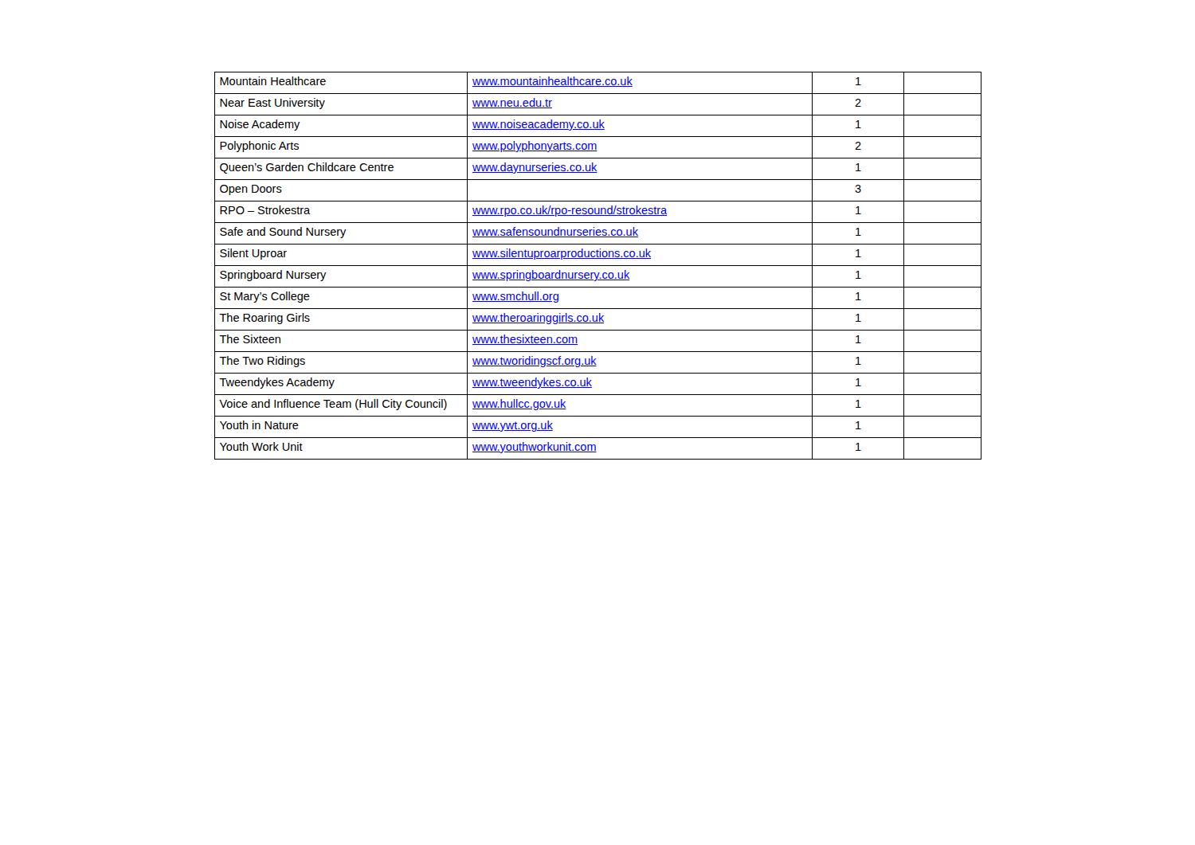| Mountain Healthcare | www.mountainhealthcare.co.uk | 1 | |
| Near East University | www.neu.edu.tr | 2 | |
| Noise Academy | www.noiseacademy.co.uk | 1 | |
| Polyphonic Arts | www.polyphonyarts.com | 2 | |
| Queen’s Garden Childcare Centre | www.daynurseries.co.uk | 1 | |
| Open Doors | | 3 | |
| RPO – Strokestra | www.rpo.co.uk/rpo-resound/strokestra | 1 | |
| Safe and Sound Nursery | www.safensoundnurseries.co.uk | 1 | |
| Silent Uproar | www.silentuproarproductions.co.uk | 1 | |
| Springboard Nursery | www.springboardnursery.co.uk | 1 | |
| St Mary’s College | www.smchull.org | 1 | |
| The Roaring Girls | www.theroaringgirls.co.uk | 1 | |
| The Sixteen | www.thesixteen.com | 1 | |
| The Two Ridings | www.tworidingscf.org.uk | 1 | |
| Tweendykes Academy | www.tweendykes.co.uk | 1 | |
| Voice and Influence Team (Hull City Council) | www.hullcc.gov.uk | 1 | |
| Youth in Nature | www.ywt.org.uk | 1 | |
| Youth Work Unit | www.youthworkunit.com | 1 | |